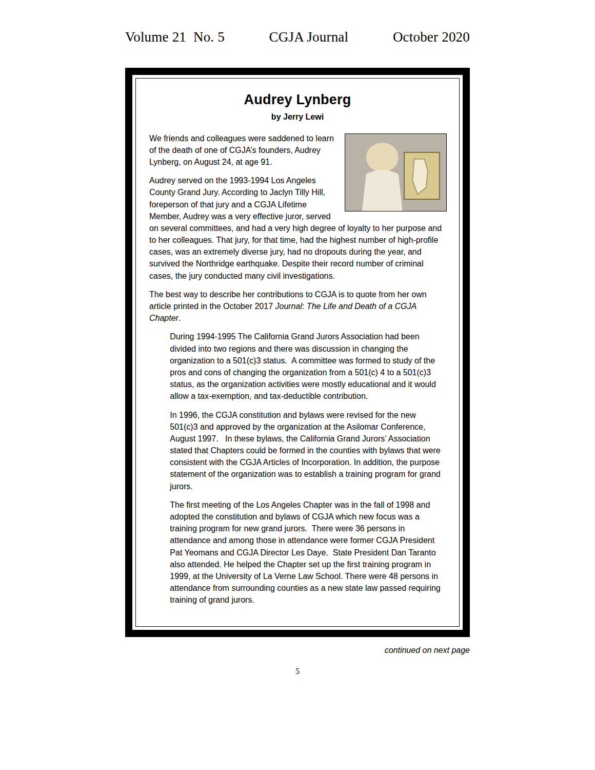Volume 21 No. 5 CGJA Journal October 2020
Audrey Lynberg
by Jerry Lewi
We friends and colleagues were saddened to learn of the death of one of CGJA’s founders, Audrey Lynberg, on August 24, at age 91.
Audrey served on the 1993-1994 Los Angeles County Grand Jury. According to Jaclyn Tilly Hill, foreperson of that jury and a CGJA Lifetime Member, Audrey was a very effective juror, served on several committees, and had a very high degree of loyalty to her purpose and to her colleagues. That jury, for that time, had the highest number of high-profile cases, was an extremely diverse jury, had no dropouts during the year, and survived the Northridge earthquake. Despite their record number of criminal cases, the jury conducted many civil investigations.
The best way to describe her contributions to CGJA is to quote from her own article printed in the October 2017 Journal: The Life and Death of a CGJA Chapter.
During 1994-1995 The California Grand Jurors Association had been divided into two regions and there was discussion in changing the organization to a 501(c)3 status. A committee was formed to study of the pros and cons of changing the organization from a 501(c) 4 to a 501(c)3 status, as the organization activities were mostly educational and it would allow a tax-exemption, and tax-deductible contribution.
In 1996, the CGJA constitution and bylaws were revised for the new 501(c)3 and approved by the organization at the Asilomar Conference, August 1997. In these bylaws, the California Grand Jurors’ Association stated that Chapters could be formed in the counties with bylaws that were consistent with the CGJA Articles of Incorporation. In addition, the purpose statement of the organization was to establish a training program for grand jurors.
The first meeting of the Los Angeles Chapter was in the fall of 1998 and adopted the constitution and bylaws of CGJA which new focus was a training program for new grand jurors. There were 36 persons in attendance and among those in attendance were former CGJA President Pat Yeomans and CGJA Director Les Daye. State President Dan Taranto also attended. He helped the Chapter set up the first training program in 1999, at the University of La Verne Law School. There were 48 persons in attendance from surrounding counties as a new state law passed requiring training of grand jurors.
continued on next page
5